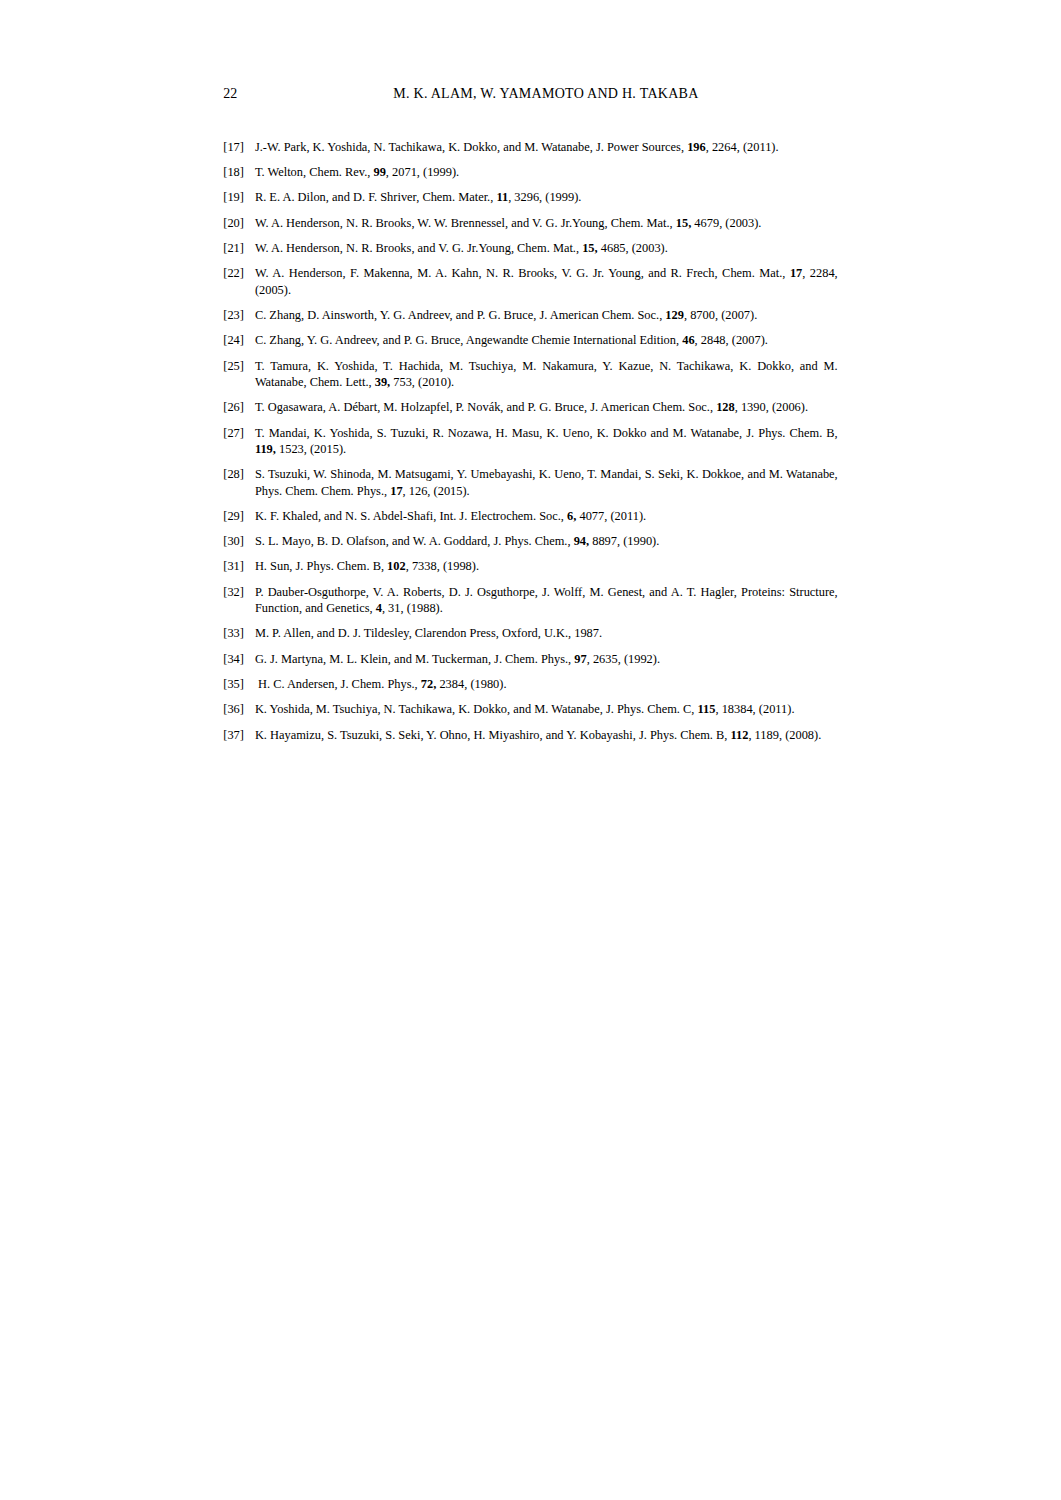22 M. K. ALAM, W. YAMAMOTO AND H. TAKABA
[17] J.-W. Park, K. Yoshida, N. Tachikawa, K. Dokko, and M. Watanabe, J. Power Sources, 196, 2264, (2011).
[18] T. Welton, Chem. Rev., 99, 2071, (1999).
[19] R. E. A. Dilon, and D. F. Shriver, Chem. Mater., 11, 3296, (1999).
[20] W. A. Henderson, N. R. Brooks, W. W. Brennessel, and V. G. Jr.Young, Chem. Mat., 15, 4679, (2003).
[21] W. A. Henderson, N. R. Brooks, and V. G. Jr.Young, Chem. Mat., 15, 4685, (2003).
[22] W. A. Henderson, F. Makenna, M. A. Kahn, N. R. Brooks, V. G. Jr. Young, and R. Frech, Chem. Mat., 17, 2284, (2005).
[23] C. Zhang, D. Ainsworth, Y. G. Andreev, and P. G. Bruce, J. American Chem. Soc., 129, 8700, (2007).
[24] C. Zhang, Y. G. Andreev, and P. G. Bruce, Angewandte Chemie International Edition, 46, 2848, (2007).
[25] T. Tamura, K. Yoshida, T. Hachida, M. Tsuchiya, M. Nakamura, Y. Kazue, N. Tachikawa, K. Dokko, and M. Watanabe, Chem. Lett., 39, 753, (2010).
[26] T. Ogasawara, A. Débart, M. Holzapfel, P. Novák, and P. G. Bruce, J. American Chem. Soc., 128, 1390, (2006).
[27] T. Mandai, K. Yoshida, S. Tuzuki, R. Nozawa, H. Masu, K. Ueno, K. Dokko and M. Watanabe, J. Phys. Chem. B, 119, 1523, (2015).
[28] S. Tsuzuki, W. Shinoda, M. Matsugami, Y. Umebayashi, K. Ueno, T. Mandai, S. Seki, K. Dokkoe, and M. Watanabe, Phys. Chem. Chem. Phys., 17, 126, (2015).
[29] K. F. Khaled, and N. S. Abdel-Shafi, Int. J. Electrochem. Soc., 6, 4077, (2011).
[30] S. L. Mayo, B. D. Olafson, and W. A. Goddard, J. Phys. Chem., 94, 8897, (1990).
[31] H. Sun, J. Phys. Chem. B, 102, 7338, (1998).
[32] P. Dauber-Osguthorpe, V. A. Roberts, D. J. Osguthorpe, J. Wolff, M. Genest, and A. T. Hagler, Proteins: Structure, Function, and Genetics, 4, 31, (1988).
[33] M. P. Allen, and D. J. Tildesley, Clarendon Press, Oxford, U.K., 1987.
[34] G. J. Martyna, M. L. Klein, and M. Tuckerman, J. Chem. Phys., 97, 2635, (1992).
[35] H. C. Andersen, J. Chem. Phys., 72, 2384, (1980).
[36] K. Yoshida, M. Tsuchiya, N. Tachikawa, K. Dokko, and M. Watanabe, J. Phys. Chem. C, 115, 18384, (2011).
[37] K. Hayamizu, S. Tsuzuki, S. Seki, Y. Ohno, H. Miyashiro, and Y. Kobayashi, J. Phys. Chem. B, 112, 1189, (2008).